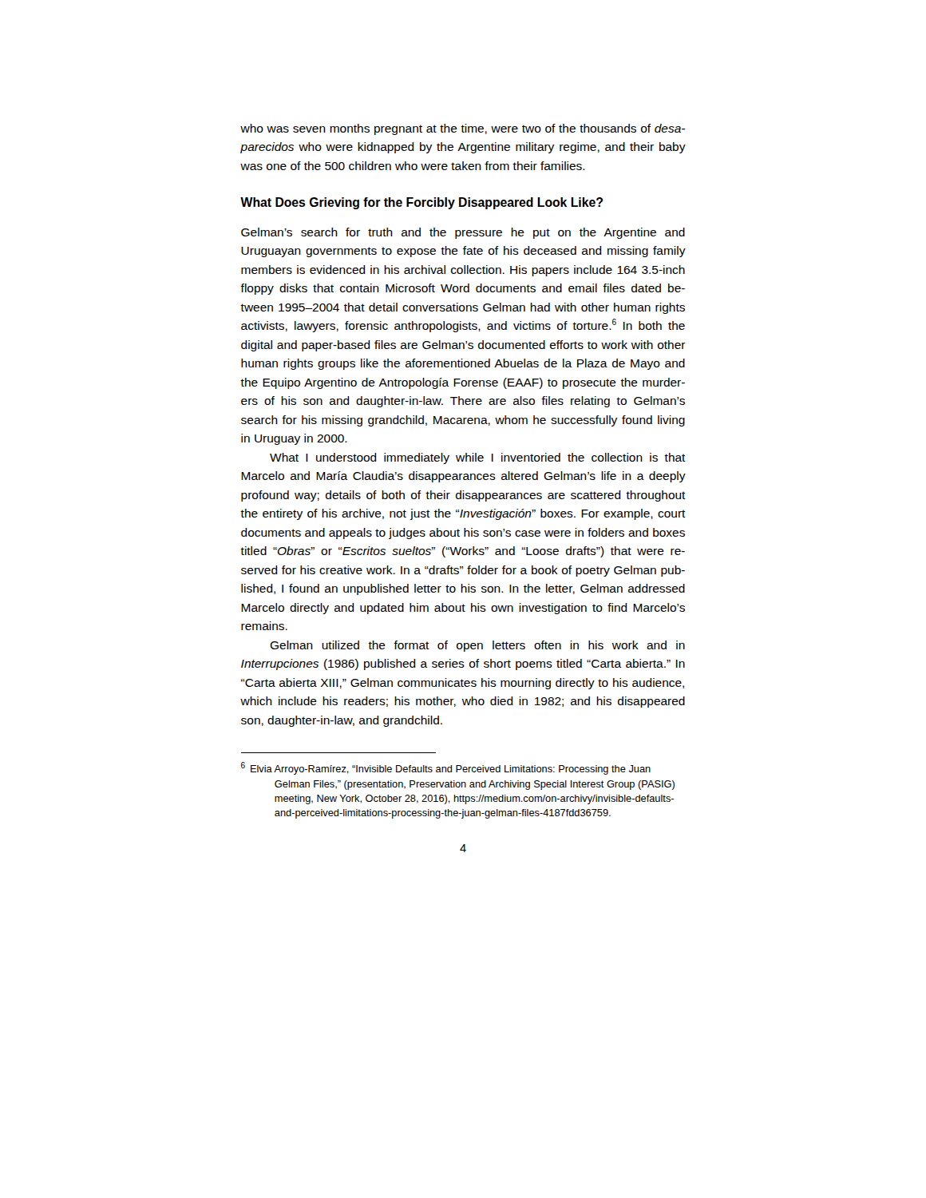who was seven months pregnant at the time, were two of the thousands of desaparecidos who were kidnapped by the Argentine military regime, and their baby was one of the 500 children who were taken from their families.
What Does Grieving for the Forcibly Disappeared Look Like?
Gelman’s search for truth and the pressure he put on the Argentine and Uruguayan governments to expose the fate of his deceased and missing family members is evidenced in his archival collection. His papers include 164 3.5-inch floppy disks that contain Microsoft Word documents and email files dated between 1995–2004 that detail conversations Gelman had with other human rights activists, lawyers, forensic anthropologists, and victims of torture.6 In both the digital and paper-based files are Gelman’s documented efforts to work with other human rights groups like the aforementioned Abuelas de la Plaza de Mayo and the Equipo Argentino de Antropología Forense (EAAF) to prosecute the murderers of his son and daughter-in-law. There are also files relating to Gelman’s search for his missing grandchild, Macarena, whom he successfully found living in Uruguay in 2000.
What I understood immediately while I inventoried the collection is that Marcelo and María Claudia’s disappearances altered Gelman’s life in a deeply profound way; details of both of their disappearances are scattered throughout the entirety of his archive, not just the “Investigación” boxes. For example, court documents and appeals to judges about his son’s case were in folders and boxes titled “Obras” or “Escritos sueltos” (“Works” and “Loose drafts”) that were reserved for his creative work. In a “drafts” folder for a book of poetry Gelman published, I found an unpublished letter to his son. In the letter, Gelman addressed Marcelo directly and updated him about his own investigation to find Marcelo’s remains.
Gelman utilized the format of open letters often in his work and in Interrupciones (1986) published a series of short poems titled “Carta abierta.” In “Carta abierta XIII,” Gelman communicates his mourning directly to his audience, which include his readers; his mother, who died in 1982; and his disappeared son, daughter-in-law, and grandchild.
6Elvia Arroyo-Ramírez, “Invisible Defaults and Perceived Limitations: Processing the Juan Gelman Files,” (presentation, Preservation and Archiving Special Interest Group (PASIG) meeting, New York, October 28, 2016), https://medium.com/on-archivy/invisible-defaults-and-perceived-limitations-processing-the-juan-gelman-files-4187fdd36759.
4